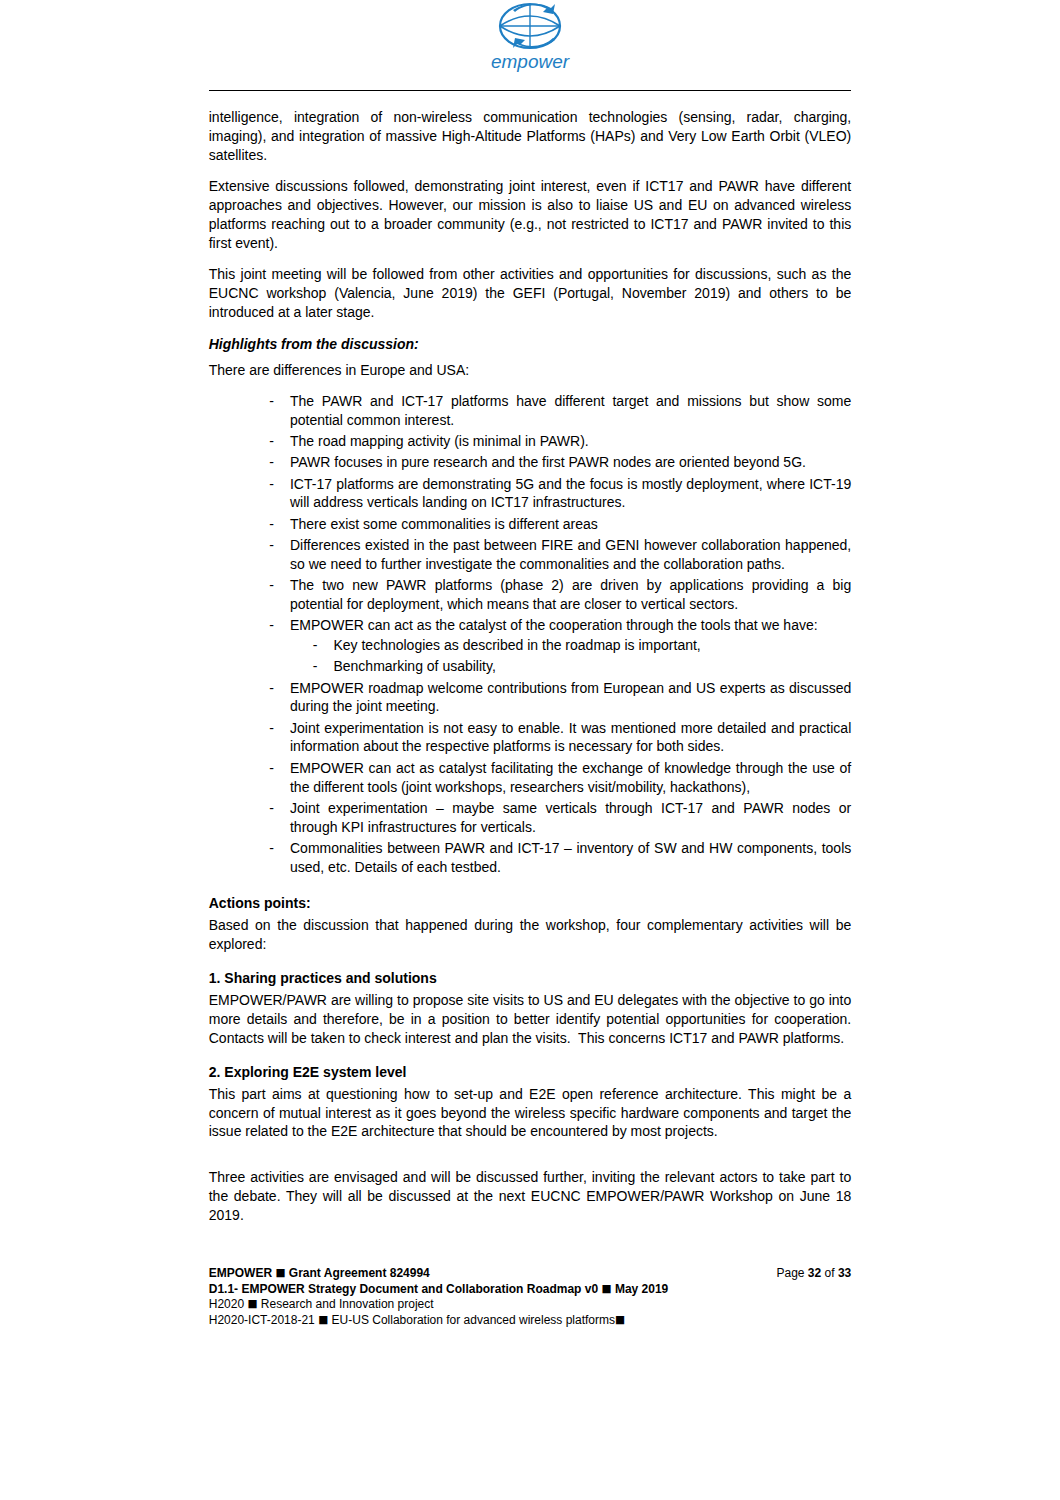empower
intelligence, integration of non-wireless communication technologies (sensing, radar, charging, imaging), and integration of massive High-Altitude Platforms (HAPs) and Very Low Earth Orbit (VLEO) satellites.
Extensive discussions followed, demonstrating joint interest, even if ICT17 and PAWR have different approaches and objectives. However, our mission is also to liaise US and EU on advanced wireless platforms reaching out to a broader community (e.g., not restricted to ICT17 and PAWR invited to this first event).
This joint meeting will be followed from other activities and opportunities for discussions, such as the EUCNC workshop (Valencia, June 2019) the GEFI (Portugal, November 2019) and others to be introduced at a later stage.
Highlights from the discussion:
There are differences in Europe and USA:
The PAWR and ICT-17 platforms have different target and missions but show some potential common interest.
The road mapping activity (is minimal in PAWR).
PAWR focuses in pure research and the first PAWR nodes are oriented beyond 5G.
ICT-17 platforms are demonstrating 5G and the focus is mostly deployment, where ICT-19 will address verticals landing on ICT17 infrastructures.
There exist some commonalities is different areas
Differences existed in the past between FIRE and GENI however collaboration happened, so we need to further investigate the commonalities and the collaboration paths.
The two new PAWR platforms (phase 2) are driven by applications providing a big potential for deployment, which means that are closer to vertical sectors.
EMPOWER can act as the catalyst of the cooperation through the tools that we have:
Key technologies as described in the roadmap is important,
Benchmarking of usability,
EMPOWER roadmap welcome contributions from European and US experts as discussed during the joint meeting.
Joint experimentation is not easy to enable. It was mentioned more detailed and practical information about the respective platforms is necessary for both sides.
EMPOWER can act as catalyst facilitating the exchange of knowledge through the use of the different tools (joint workshops, researchers visit/mobility, hackathons),
Joint experimentation – maybe same verticals through ICT-17 and PAWR nodes or through KPI infrastructures for verticals.
Commonalities between PAWR and ICT-17 – inventory of SW and HW components, tools used, etc. Details of each testbed.
Actions points:
Based on the discussion that happened during the workshop, four complementary activities will be explored:
1. Sharing practices and solutions
EMPOWER/PAWR are willing to propose site visits to US and EU delegates with the objective to go into more details and therefore, be in a position to better identify potential opportunities for cooperation. Contacts will be taken to check interest and plan the visits. This concerns ICT17 and PAWR platforms.
2. Exploring E2E system level
This part aims at questioning how to set-up and E2E open reference architecture. This might be a concern of mutual interest as it goes beyond the wireless specific hardware components and target the issue related to the E2E architecture that should be encountered by most projects.
Three activities are envisaged and will be discussed further, inviting the relevant actors to take part to the debate. They will all be discussed at the next EUCNC EMPOWER/PAWR Workshop on June 18 2019.
EMPOWER ■ Grant Agreement 824994 Page 32 of 33
D1.1- EMPOWER Strategy Document and Collaboration Roadmap v0 ■ May 2019
H2020 ■ Research and Innovation project
H2020-ICT-2018-21 ■ EU-US Collaboration for advanced wireless platforms■